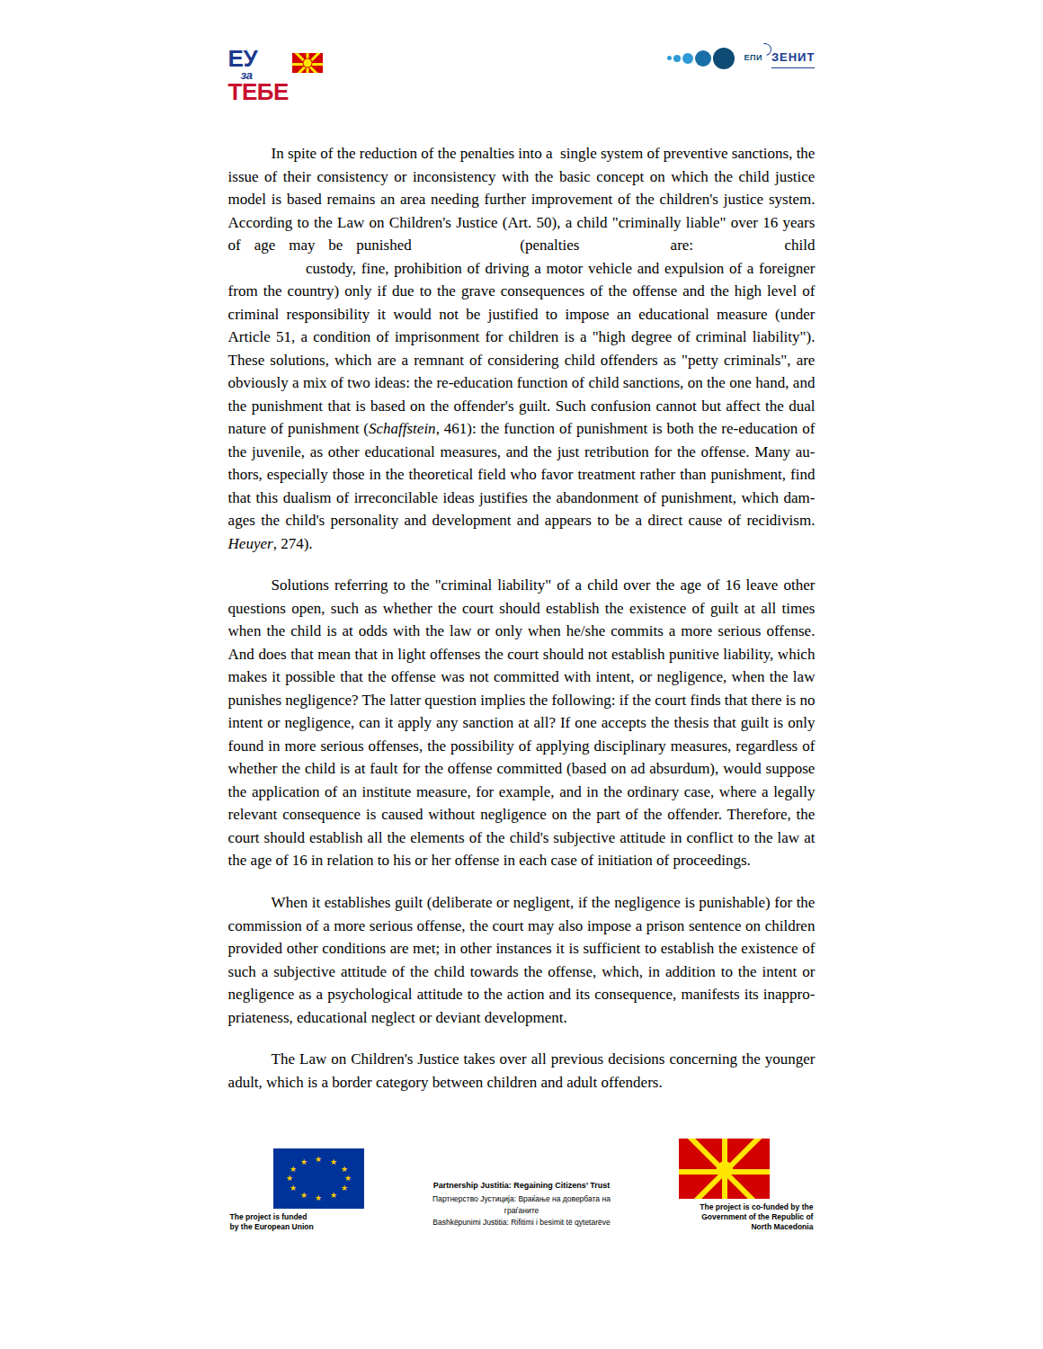ЕУза ТЕБЕ
ЕПИ
ЗЕНИТ
In spite of the reduction of the penalties into a single system of preventive sanctions, the issue of their consistency or inconsistency with the basic concept on which the child justice model is based remains an area needing further improvement of the children's justice system. According to the Law on Children's Justice (Art. 50), a child "criminally liable" over 16 years of age may be punished (penalties are: child custody, fine, prohibition of driving a motor vehicle and expulsion of a foreigner from the country) only if due to the grave consequences of the offense and the high level of criminal responsibility it would not be justified to impose an educational measure (under Article 51, a condition of imprisonment for children is a "high degree of criminal liability"). These solutions, which are a remnant of considering child offenders as "petty criminals", are obviously a mix of two ideas: the re-education function of child sanctions, on the one hand, and the punishment that is based on the offender's guilt. Such confusion cannot but affect the dual nature of punishment (Schaffstein, 461): the function of punishment is both the re-education of the juvenile, as other educational measures, and the just retribution for the offense. Many authors, especially those in the theoretical field who favor treatment rather than punishment, find that this dualism of irreconcilable ideas justifies the abandonment of punishment, which damages the child's personality and development and appears to be a direct cause of recidivism. Heuyer, 274).
Solutions referring to the "criminal liability" of a child over the age of 16 leave other questions open, such as whether the court should establish the existence of guilt at all times when the child is at odds with the law or only when he/she commits a more serious offense. And does that mean that in light offenses the court should not establish punitive liability, which makes it possible that the offense was not committed with intent, or negligence, when the law punishes negligence? The latter question implies the following: if the court finds that there is no intent or negligence, can it apply any sanction at all? If one accepts the thesis that guilt is only found in more serious offenses, the possibility of applying disciplinary measures, regardless of whether the child is at fault for the offense committed (based on ad absurdum), would suppose the application of an institute measure, for example, and in the ordinary case, where a legally relevant consequence is caused without negligence on the part of the offender. Therefore, the court should establish all the elements of the child's subjective attitude in conflict to the law at the age of 16 in relation to his or her offense in each case of initiation of proceedings.
When it establishes guilt (deliberate or negligent, if the negligence is punishable) for the commission of a more serious offense, the court may also impose a prison sentence on children provided other conditions are met; in other instances it is sufficient to establish the existence of such a subjective attitude of the child towards the offense, which, in addition to the intent or negligence as a psychological attitude to the action and its consequence, manifests its inappropriateness, educational neglect or deviant development.
The Law on Children's Justice takes over all previous decisions concerning the younger adult, which is a border category between children and adult offenders.
★ ★ ★ ★ ★ ★ ★ ★ ★ ★ ★ ★
The project is funded
by the European Union
Partnership Justitia: Regaining Citizens’ Trust
Партнерство Јустиција: Враќање на довербата на граѓаните
Bashkëpunimi Justitia: Rifitimi i besimit të qytetarëve
The project is co-funded by the
Government of the Republic of
North Macedonia